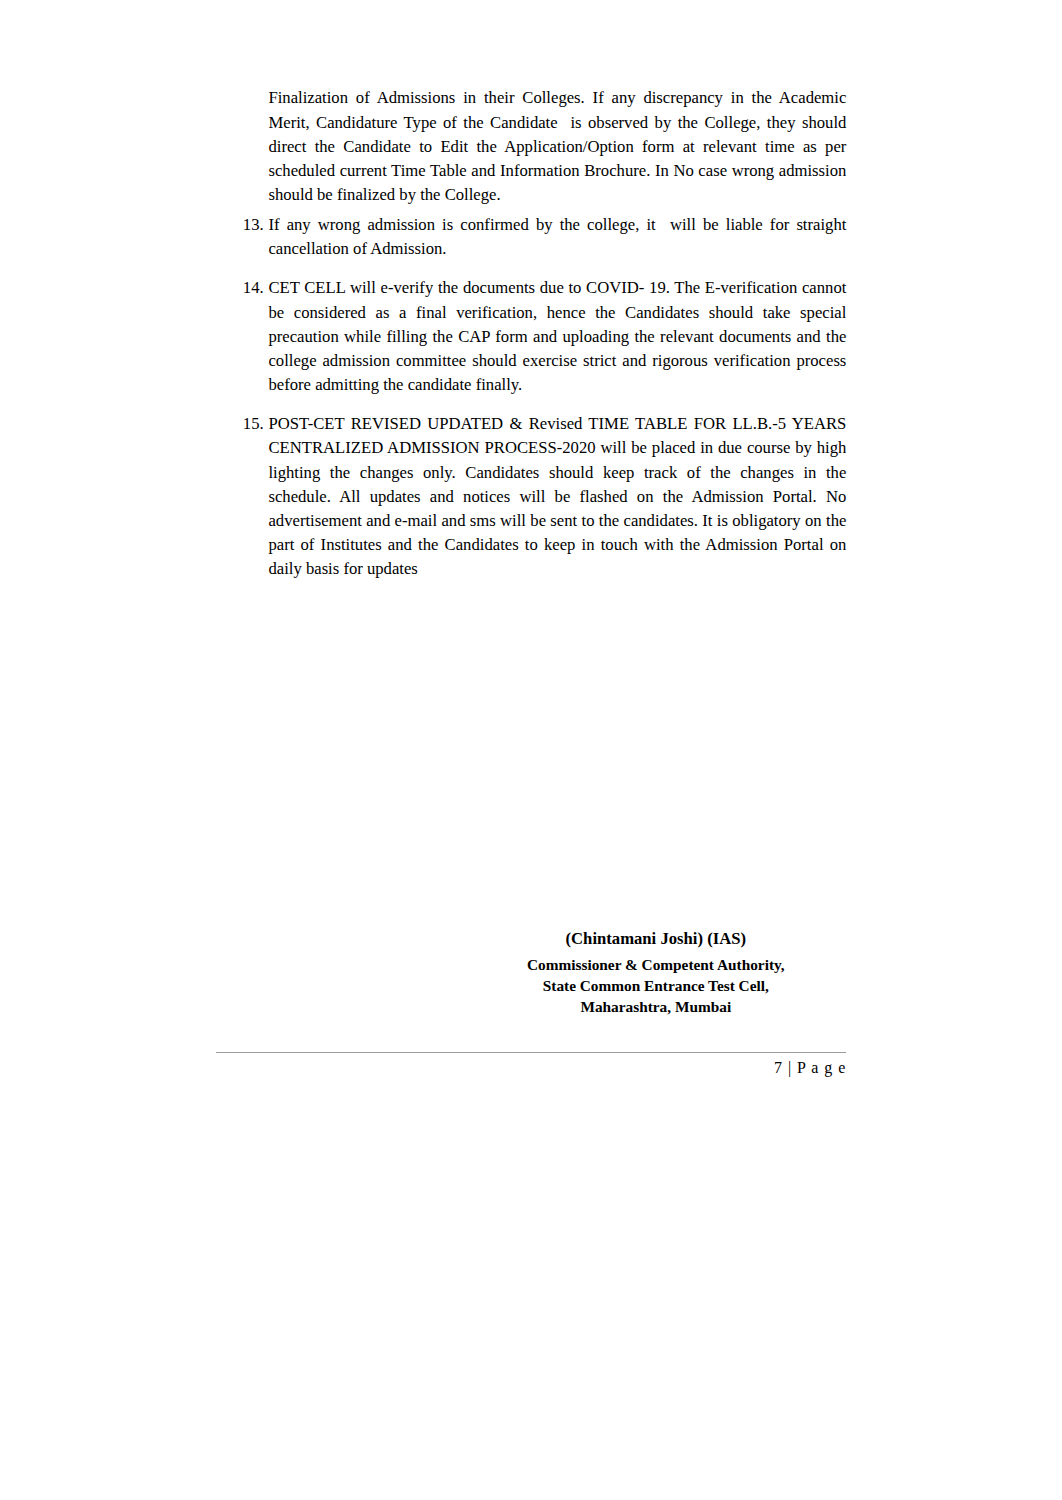Finalization of Admissions in their Colleges. If any discrepancy in the Academic Merit, Candidature Type of the Candidate is observed by the College, they should direct the Candidate to Edit the Application/Option form at relevant time as per scheduled current Time Table and Information Brochure. In No case wrong admission should be finalized by the College.
13. If any wrong admission is confirmed by the college, it will be liable for straight cancellation of Admission.
14. CET CELL will e-verify the documents due to COVID- 19. The E-verification cannot be considered as a final verification, hence the Candidates should take special precaution while filling the CAP form and uploading the relevant documents and the college admission committee should exercise strict and rigorous verification process before admitting the candidate finally.
15. POST-CET REVISED UPDATED & Revised TIME TABLE FOR LL.B.-5 YEARS CENTRALIZED ADMISSION PROCESS-2020 will be placed in due course by high lighting the changes only. Candidates should keep track of the changes in the schedule. All updates and notices will be flashed on the Admission Portal. No advertisement and e-mail and sms will be sent to the candidates. It is obligatory on the part of Institutes and the Candidates to keep in touch with the Admission Portal on daily basis for updates
(Chintamani Joshi) (IAS)
Commissioner & Competent Authority,
State Common Entrance Test Cell,
Maharashtra, Mumbai
7 | P a g e